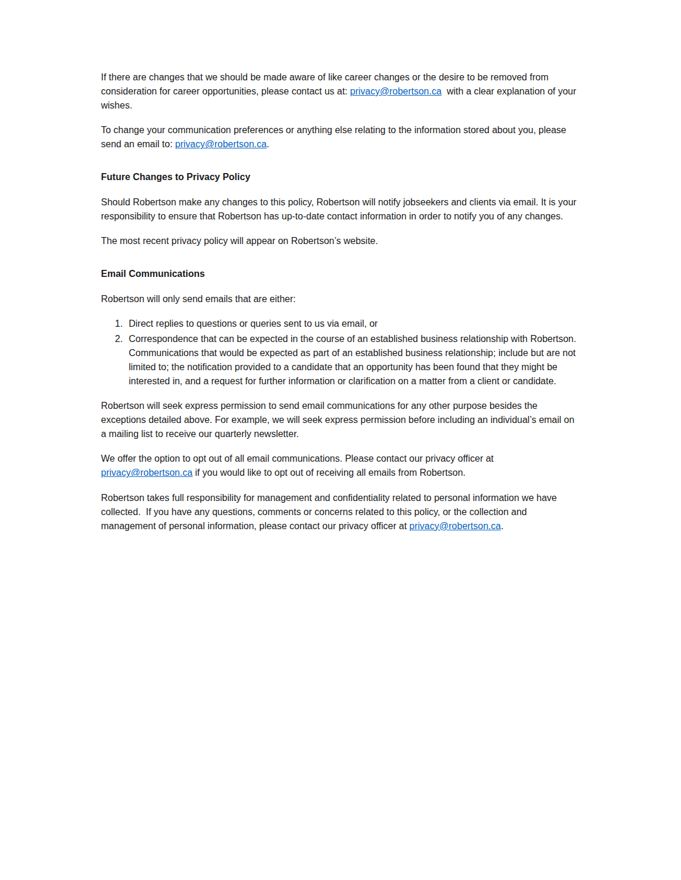If there are changes that we should be made aware of like career changes or the desire to be removed from consideration for career opportunities, please contact us at: privacy@robertson.ca with a clear explanation of your wishes.
To change your communication preferences or anything else relating to the information stored about you, please send an email to: privacy@robertson.ca.
Future Changes to Privacy Policy
Should Robertson make any changes to this policy, Robertson will notify jobseekers and clients via email. It is your responsibility to ensure that Robertson has up-to-date contact information in order to notify you of any changes.
The most recent privacy policy will appear on Robertson’s website.
Email Communications
Robertson will only send emails that are either:
Direct replies to questions or queries sent to us via email, or
Correspondence that can be expected in the course of an established business relationship with Robertson. Communications that would be expected as part of an established business relationship; include but are not limited to; the notification provided to a candidate that an opportunity has been found that they might be interested in, and a request for further information or clarification on a matter from a client or candidate.
Robertson will seek express permission to send email communications for any other purpose besides the exceptions detailed above. For example, we will seek express permission before including an individual’s email on a mailing list to receive our quarterly newsletter.
We offer the option to opt out of all email communications. Please contact our privacy officer at privacy@robertson.ca if you would like to opt out of receiving all emails from Robertson.
Robertson takes full responsibility for management and confidentiality related to personal information we have collected. If you have any questions, comments or concerns related to this policy, or the collection and management of personal information, please contact our privacy officer at privacy@robertson.ca.